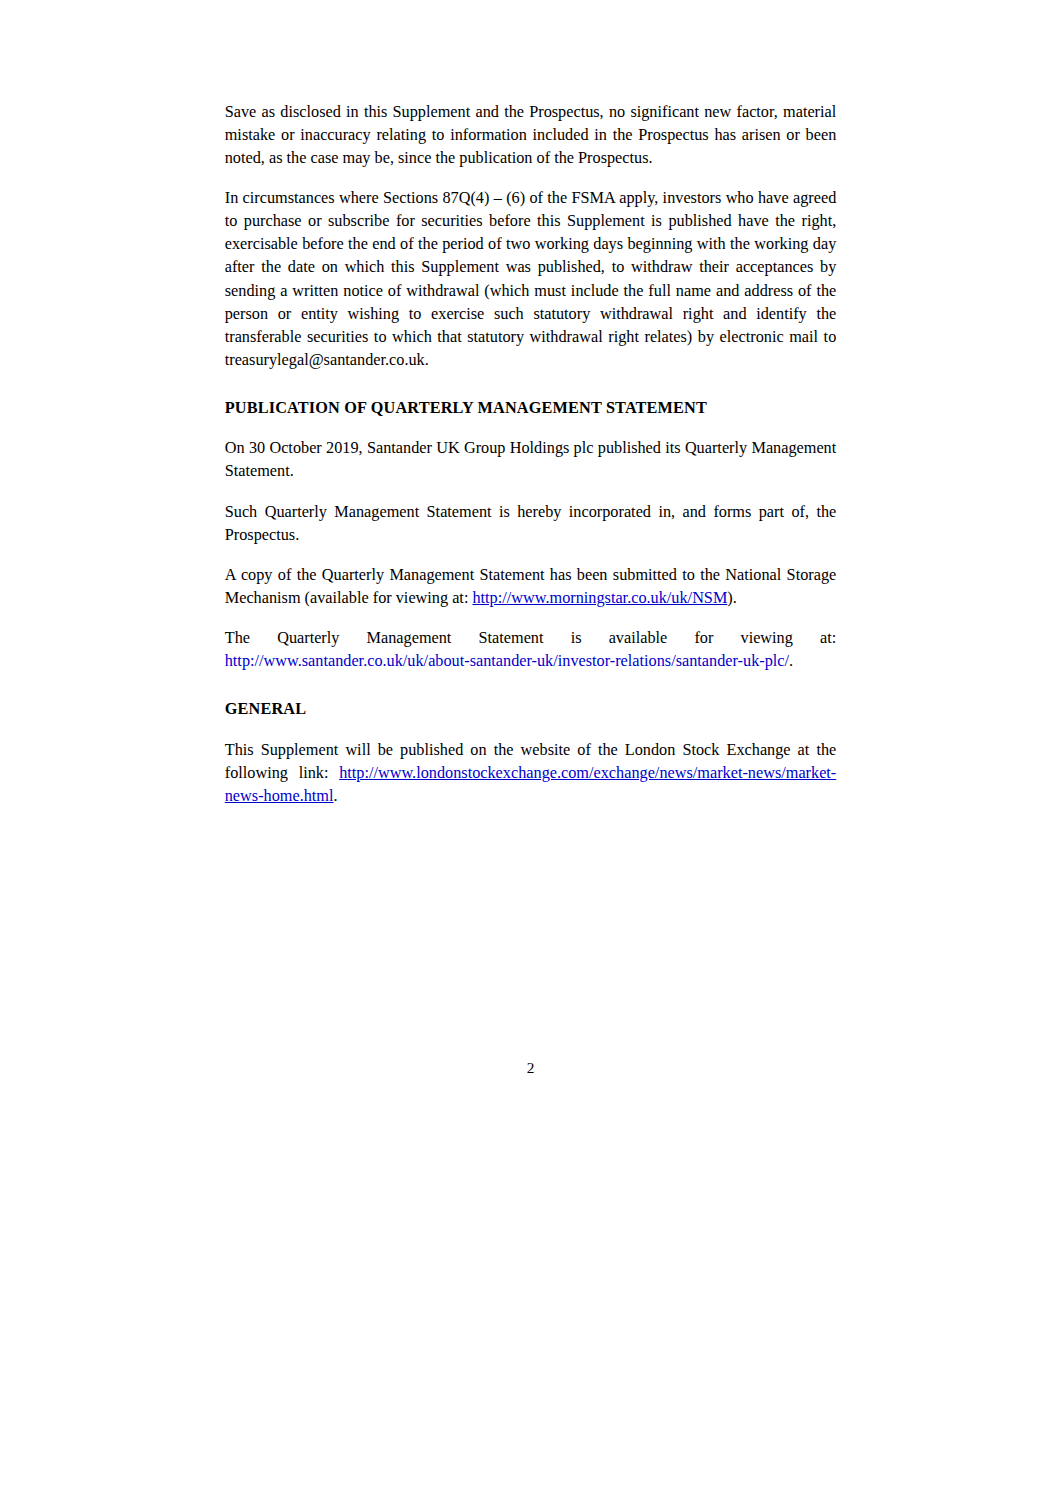Save as disclosed in this Supplement and the Prospectus, no significant new factor, material mistake or inaccuracy relating to information included in the Prospectus has arisen or been noted, as the case may be, since the publication of the Prospectus.
In circumstances where Sections 87Q(4) – (6) of the FSMA apply, investors who have agreed to purchase or subscribe for securities before this Supplement is published have the right, exercisable before the end of the period of two working days beginning with the working day after the date on which this Supplement was published, to withdraw their acceptances by sending a written notice of withdrawal (which must include the full name and address of the person or entity wishing to exercise such statutory withdrawal right and identify the transferable securities to which that statutory withdrawal right relates) by electronic mail to treasurylegal@santander.co.uk.
PUBLICATION OF QUARTERLY MANAGEMENT STATEMENT
On 30 October 2019, Santander UK Group Holdings plc published its Quarterly Management Statement.
Such Quarterly Management Statement is hereby incorporated in, and forms part of, the Prospectus.
A copy of the Quarterly Management Statement has been submitted to the National Storage Mechanism (available for viewing at: http://www.morningstar.co.uk/uk/NSM).
The Quarterly Management Statement is available for viewing at: http://www.santander.co.uk/uk/about-santander-uk/investor-relations/santander-uk-plc/.
GENERAL
This Supplement will be published on the website of the London Stock Exchange at the following link: http://www.londonstockexchange.com/exchange/news/market-news/market-news-home.html.
2